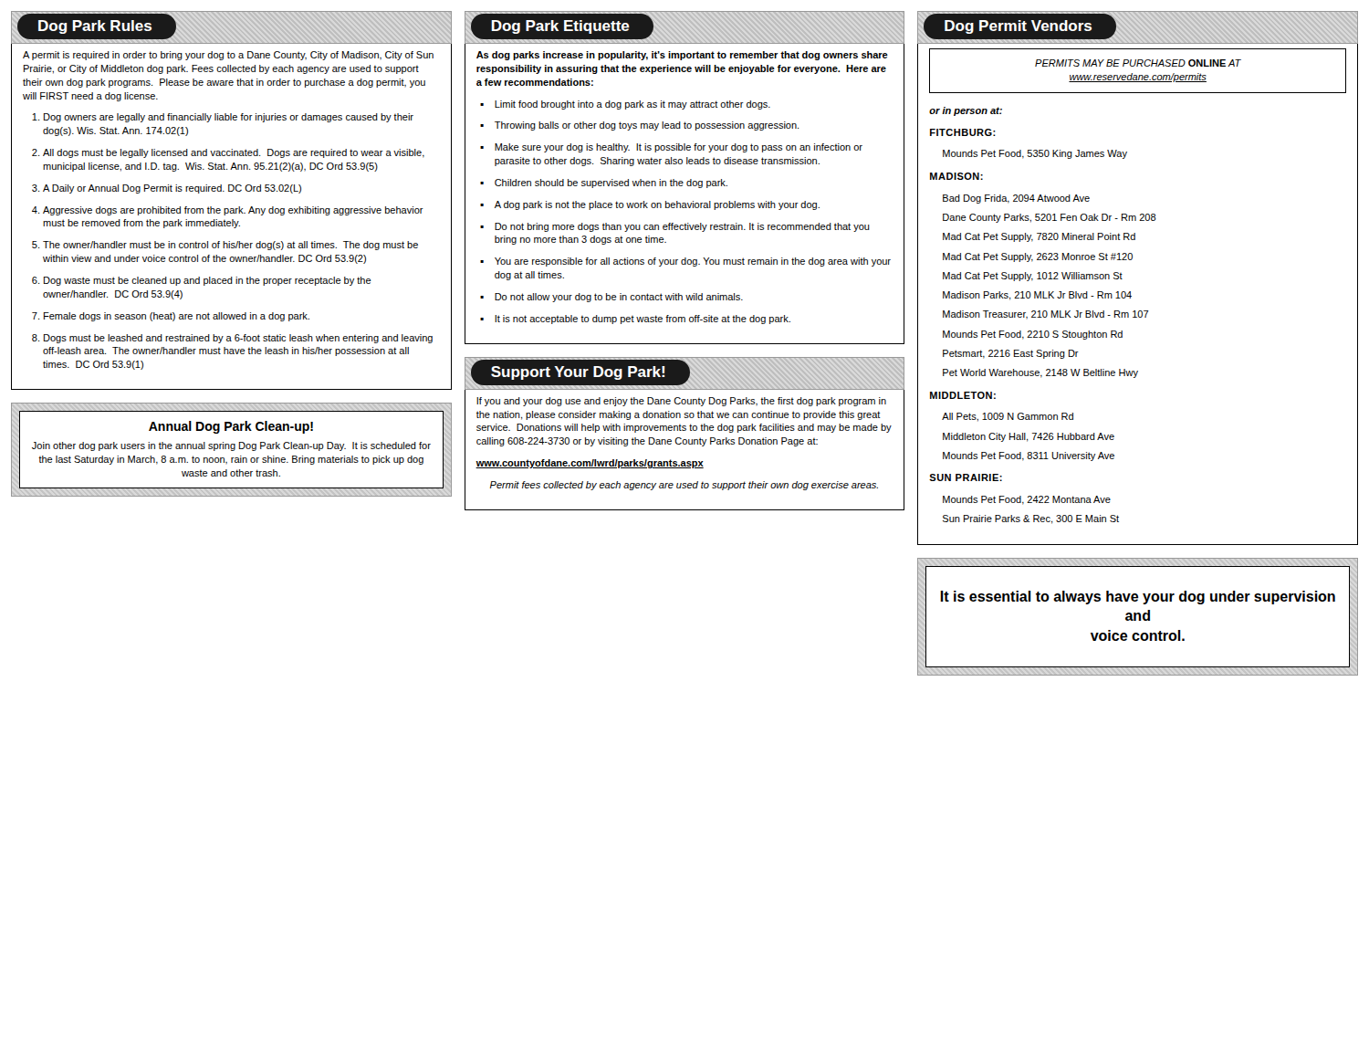Dog Park Rules
A permit is required in order to bring your dog to a Dane County, City of Madison, City of Sun Prairie, or City of Middleton dog park. Fees collected by each agency are used to support their own dog park programs. Please be aware that in order to purchase a dog permit, you will FIRST need a dog license.
Dog owners are legally and financially liable for injuries or damages caused by their dog(s). Wis. Stat. Ann. 174.02(1)
All dogs must be legally licensed and vaccinated. Dogs are required to wear a visible, municipal license, and I.D. tag. Wis. Stat. Ann. 95.21(2)(a), DC Ord 53.9(5)
A Daily or Annual Dog Permit is required. DC Ord 53.02(L)
Aggressive dogs are prohibited from the park. Any dog exhibiting aggressive behavior must be removed from the park immediately.
The owner/handler must be in control of his/her dog(s) at all times. The dog must be within view and under voice control of the owner/handler. DC Ord 53.9(2)
Dog waste must be cleaned up and placed in the proper receptacle by the owner/handler. DC Ord 53.9(4)
Female dogs in season (heat) are not allowed in a dog park.
Dogs must be leashed and restrained by a 6-foot static leash when entering and leaving off-leash area. The owner/handler must have the leash in his/her possession at all times. DC Ord 53.9(1)
Annual Dog Park Clean-up!
Join other dog park users in the annual spring Dog Park Clean-up Day. It is scheduled for the last Saturday in March, 8 a.m. to noon, rain or shine. Bring materials to pick up dog waste and other trash.
Dog Park Etiquette
As dog parks increase in popularity, it's important to remember that dog owners share responsibility in assuring that the experience will be enjoyable for everyone. Here are a few recommendations:
Limit food brought into a dog park as it may attract other dogs.
Throwing balls or other dog toys may lead to possession aggression.
Make sure your dog is healthy. It is possible for your dog to pass on an infection or parasite to other dogs. Sharing water also leads to disease transmission.
Children should be supervised when in the dog park.
A dog park is not the place to work on behavioral problems with your dog.
Do not bring more dogs than you can effectively restrain. It is recommended that you bring no more than 3 dogs at one time.
You are responsible for all actions of your dog. You must remain in the dog area with your dog at all times.
Do not allow your dog to be in contact with wild animals.
It is not acceptable to dump pet waste from off-site at the dog park.
Support Your Dog Park!
If you and your dog use and enjoy the Dane County Dog Parks, the first dog park program in the nation, please consider making a donation so that we can continue to provide this great service. Donations will help with improvements to the dog park facilities and may be made by calling 608-224-3730 or by visiting the Dane County Parks Donation Page at:
www.countyofdane.com/lwrd/parks/grants.aspx
Permit fees collected by each agency are used to support their own dog exercise areas.
Dog Permit Vendors
PERMITS MAY BE PURCHASED ONLINE AT
www.reservedane.com/permits
or in person at:
FITCHBURG:
Mounds Pet Food, 5350 King James Way
MADISON:
Bad Dog Frida, 2094 Atwood Ave
Dane County Parks, 5201 Fen Oak Dr - Rm 208
Mad Cat Pet Supply, 7820 Mineral Point Rd
Mad Cat Pet Supply, 2623 Monroe St #120
Mad Cat Pet Supply, 1012 Williamson St
Madison Parks, 210 MLK Jr Blvd - Rm 104
Madison Treasurer, 210 MLK Jr Blvd - Rm 107
Mounds Pet Food, 2210 S Stoughton Rd
Petsmart, 2216 East Spring Dr
Pet World Warehouse, 2148 W Beltline Hwy
MIDDLETON:
All Pets, 1009 N Gammon Rd
Middleton City Hall, 7426 Hubbard Ave
Mounds Pet Food, 8311 University Ave
SUN PRAIRIE:
Mounds Pet Food, 2422 Montana Ave
Sun Prairie Parks & Rec, 300 E Main St
It is essential to always have your dog under supervision and
voice control.